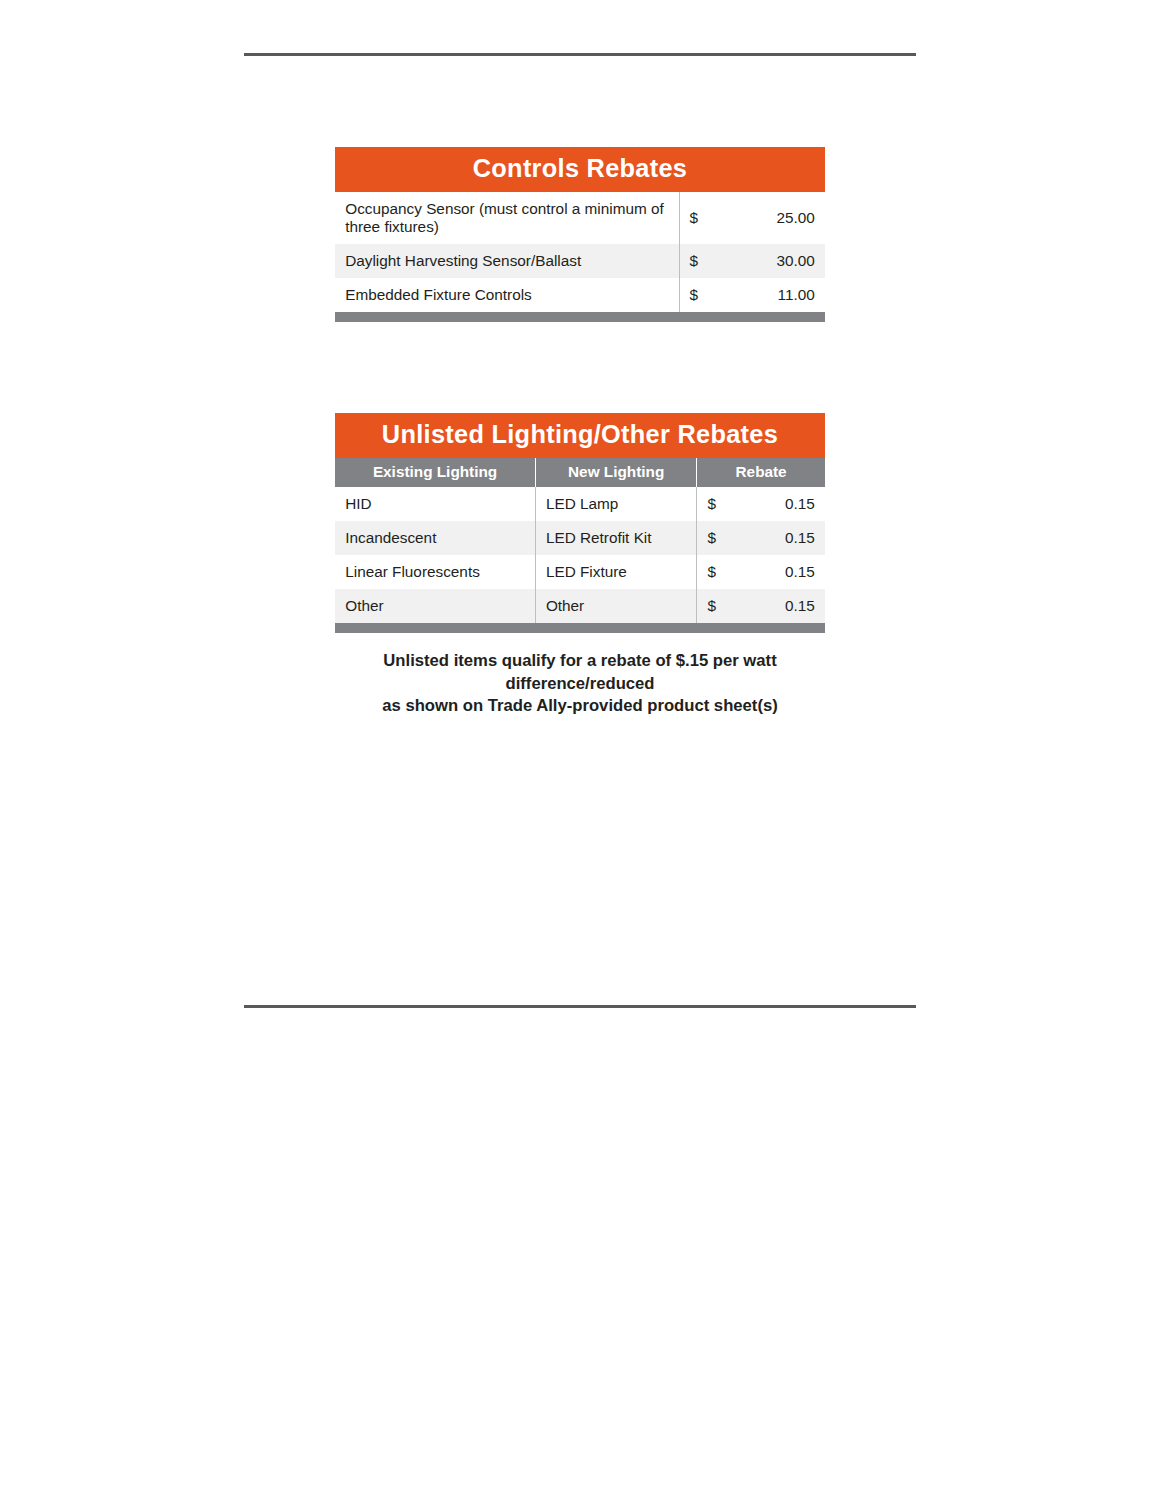Controls Rebates
| Occupancy Sensor (must control a minimum of three fixtures) | $ | 25.00 |
| Daylight Harvesting Sensor/Ballast | $ | 30.00 |
| Embedded Fixture Controls | $ | 11.00 |
Unlisted Lighting/Other Rebates
| Existing Lighting | New Lighting | Rebate |
| --- | --- | --- |
| HID | LED Lamp | $ | 0.15 |
| Incandescent | LED Retrofit Kit | $ | 0.15 |
| Linear Fluorescents | LED Fixture | $ | 0.15 |
| Other | Other | $ | 0.15 |
Unlisted items qualify for a rebate of $.15 per watt difference/reduced
as shown on Trade Ally-provided product sheet(s)